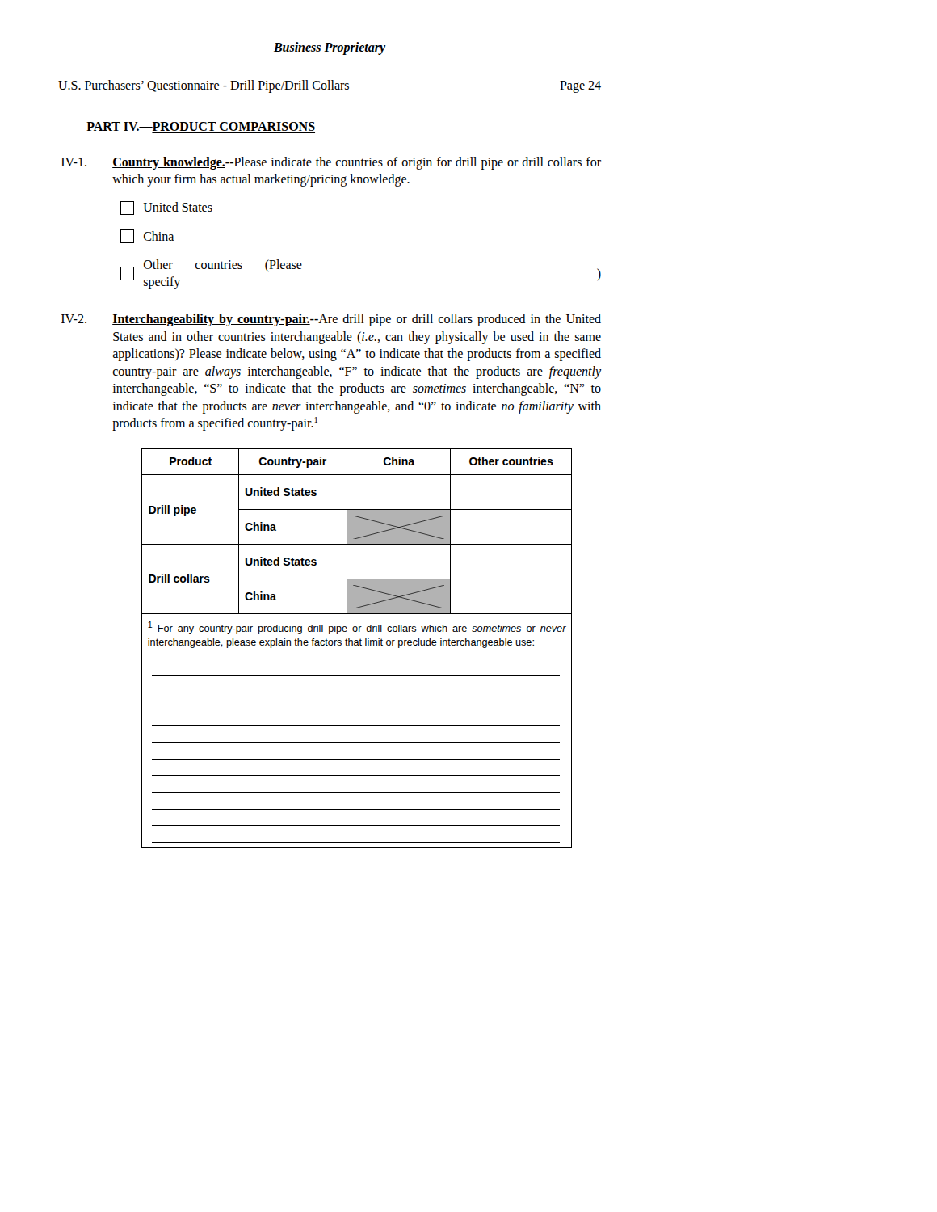Business Proprietary
U.S. Purchasers’ Questionnaire - Drill Pipe/Drill Collars
Page 24
PART IV.—PRODUCT COMPARISONS
IV-1.
Country knowledge.--Please indicate the countries of origin for drill pipe or drill collars for which your firm has actual marketing/pricing knowledge.
United States
China
Other countries (Please specify )
IV-2.
Interchangeability by country-pair.--Are drill pipe or drill collars produced in the United States and in other countries interchangeable (i.e., can they physically be used in the same applications)? Please indicate below, using “A” to indicate that the products from a specified country-pair are always interchangeable, “F” to indicate that the products are frequently interchangeable, “S” to indicate that the products are sometimes interchangeable, “N” to indicate that the products are never interchangeable, and “0” to indicate no familiarity with products from a specified country-pair.1
| Product | Country-pair | China | Other countries |
| --- | --- | --- | --- |
| Drill pipe | United States | | |
| China | | |
| Drill collars | United States | | |
| China | | |
| 1 For any country-pair producing drill pipe or drill collars which are sometimes or never interchangeable, please explain the factors that limit or preclude interchangeable use: |